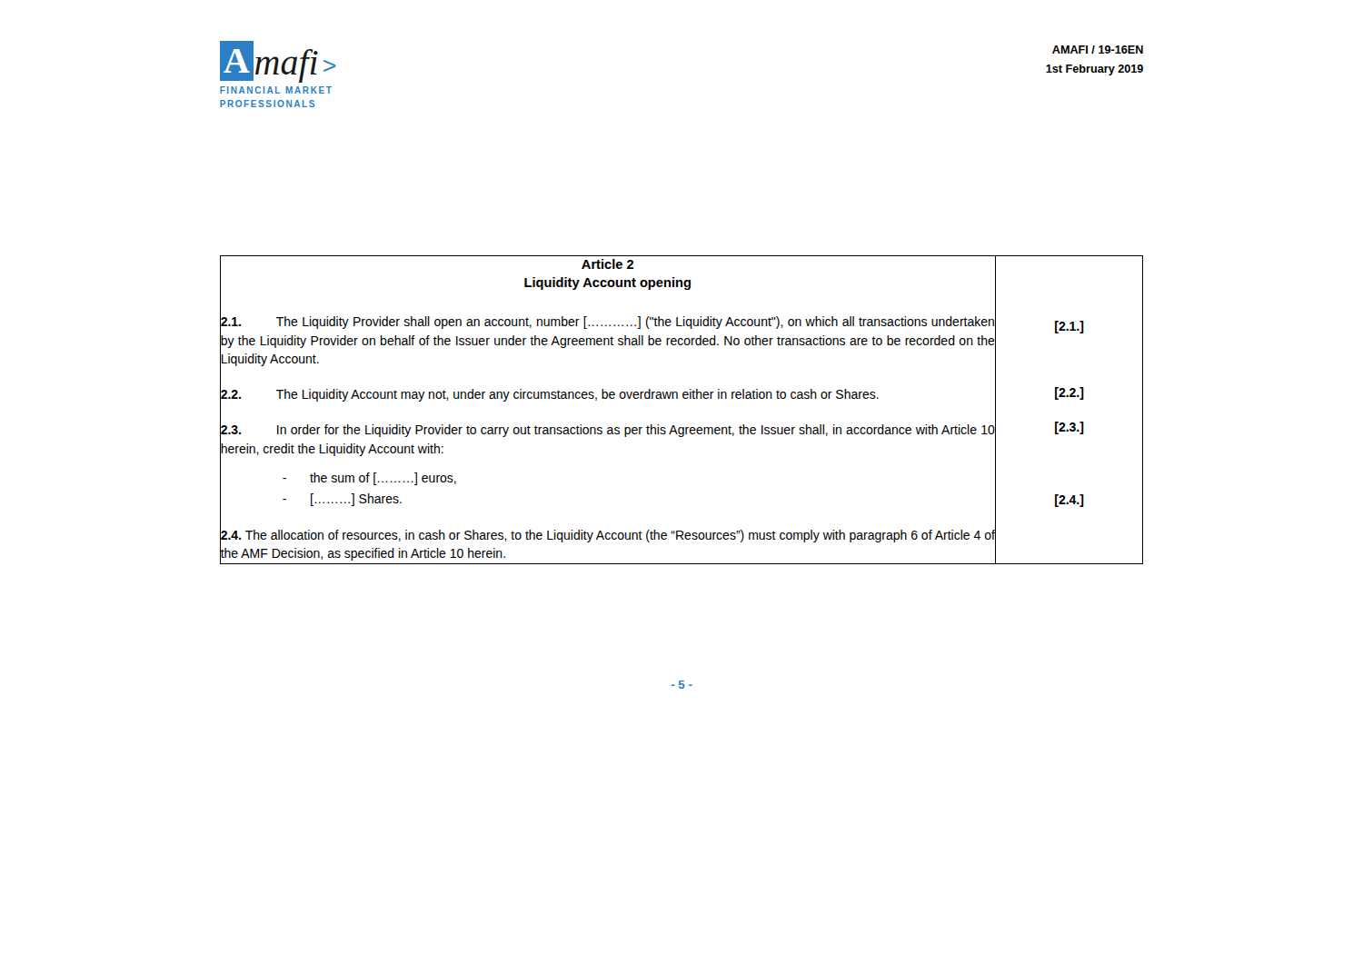Amafi>
FINANCIAL MARKET
PROFESSIONALS
AMAFI / 19-16EN
1st February 2019
| Article 2 Liquidity Account opening 2.1. The Liquidity Provider shall open an account, number […………] ("the Liquidity Account"), on which all transactions undertaken by the Liquidity Provider on behalf of the Issuer under the Agreement shall be recorded. No other transactions are to be recorded on the Liquidity Account. 2.2. The Liquidity Account may not, under any circumstances, be overdrawn either in relation to cash or Shares. 2.3. In order for the Liquidity Provider to carry out transactions as per this Agreement, the Issuer shall, in accordance with Article 10 herein, credit the Liquidity Account with: the sum of [………] euros, [………] Shares. 2.4. The allocation of resources, in cash or Shares, to the Liquidity Account (the “Resources”) must comply with paragraph 6 of Article 4 of the AMF Decision, as specified in Article 10 herein. | [2.1.] [2.2.] [2.3.] [2.4.] |
- 5 -